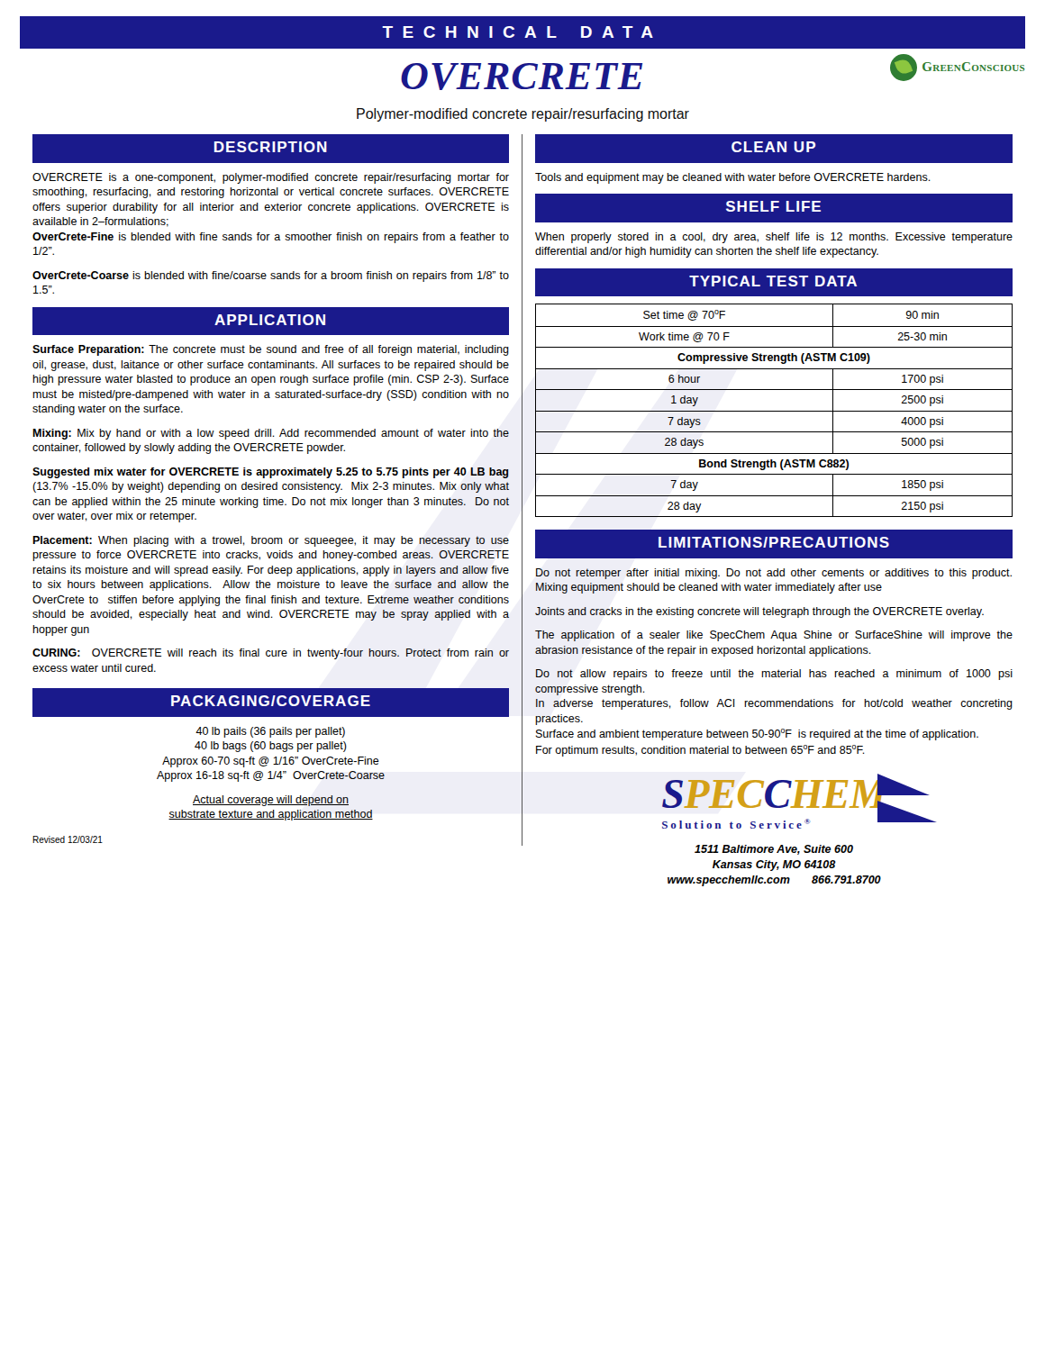TECHNICAL DATA
GREENCONSCIOUS
OVERCRETE
Polymer-modified concrete repair/resurfacing mortar
DESCRIPTION
OVERCRETE is a one-component, polymer-modified concrete repair/resurfacing mortar for smoothing, resurfacing, and restoring horizontal or vertical concrete surfaces. OVERCRETE offers superior durability for all interior and exterior concrete applications. OVERCRETE is available in 2–formulations;
OverCrete-Fine is blended with fine sands for a smoother finish on repairs from a feather to 1/2”.
OverCrete-Coarse is blended with fine/coarse sands for a broom finish on repairs from 1/8” to 1.5”.
APPLICATION
Surface Preparation: The concrete must be sound and free of all foreign material, including oil, grease, dust, laitance or other surface contaminants. All surfaces to be repaired should be high pressure water blasted to produce an open rough surface profile (min. CSP 2-3). Surface must be misted/pre-dampened with water in a saturated-surface-dry (SSD) condition with no standing water on the surface.
Mixing: Mix by hand or with a low speed drill. Add recommended amount of water into the container, followed by slowly adding the OVERCRETE powder.
Suggested mix water for OVERCRETE is approximately 5.25 to 5.75 pints per 40 LB bag (13.7% -15.0% by weight) depending on desired consistency. Mix 2-3 minutes. Mix only what can be applied within the 25 minute working time. Do not mix longer than 3 minutes. Do not over water, over mix or retemper.
Placement: When placing with a trowel, broom or squeegee, it may be necessary to use pressure to force OVERCRETE into cracks, voids and honey-combed areas. OVERCRETE retains its moisture and will spread easily. For deep applications, apply in layers and allow five to six hours between applications. Allow the moisture to leave the surface and allow the OverCrete to stiffen before applying the final finish and texture. Extreme weather conditions should be avoided, especially heat and wind. OVERCRETE may be spray applied with a hopper gun
CURING: OVERCRETE will reach its final cure in twenty-four hours. Protect from rain or excess water until cured.
PACKAGING/COVERAGE
40 lb pails (36 pails per pallet)
40 lb bags (60 bags per pallet)
Approx 60-70 sq-ft @ 1/16” OverCrete-Fine
Approx 16-18 sq-ft @ 1/4” OverCrete-Coarse
Actual coverage will depend on
substrate texture and application method
Revised 12/03/21
CLEAN UP
Tools and equipment may be cleaned with water before OVERCRETE hardens.
SHELF LIFE
When properly stored in a cool, dry area, shelf life is 12 months. Excessive temperature differential and/or high humidity can shorten the shelf life expectancy.
TYPICAL TEST DATA
| Set time @ 70 o F | 90 min |
| Work time @ 70 F | 25-30 min |
| Compressive Strength (ASTM C109) |
| 6 hour | 1700 psi |
| 1 day | 2500 psi |
| 7 days | 4000 psi |
| 28 days | 5000 psi |
| Bond Strength (ASTM C882) |
| 7 day | 1850 psi |
| 28 day | 2150 psi |
LIMITATIONS/PRECAUTIONS
Do not retemper after initial mixing. Do not add other cements or additives to this product. Mixing equipment should be cleaned with water immediately after use
Joints and cracks in the existing concrete will telegraph through the OVERCRETE overlay.
The application of a sealer like SpecChem Aqua Shine or SurfaceShine will improve the abrasion resistance of the repair in exposed horizontal applications.
Do not allow repairs to freeze until the material has reached a minimum of 1000 psi compressive strength.
In adverse temperatures, follow ACI recommendations for hot/cold weather concreting practices.
Surface and ambient temperature between 50-90oF is required at the time of application.
For optimum results, condition material to between 65oF and 85oF.
SPECCHEM
Solution to Service®
1511 Baltimore Ave, Suite 600
Kansas City, MO 64108
www.specchemllc.com 866.791.8700